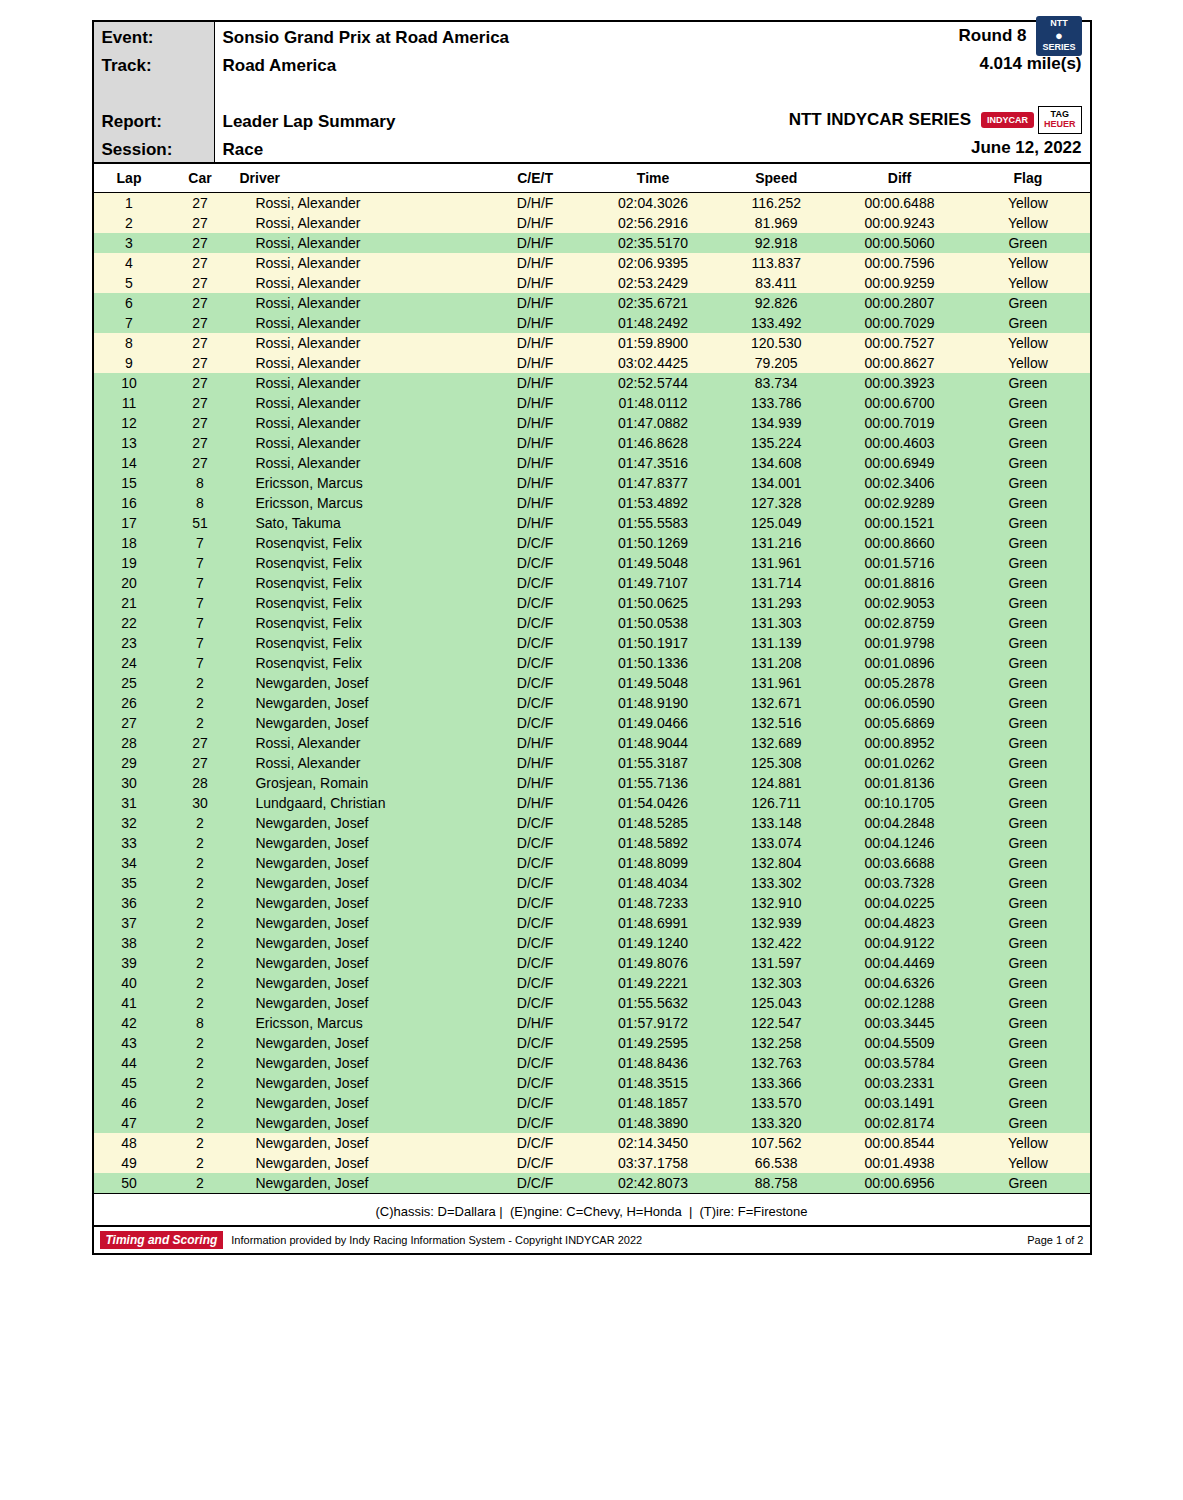Event:
Track:
Report:
Session:
Sonsio Grand Prix at Road America
Road America
Leader Lap Summary
Race
Round 8 NTT●SERIES
4.014 mile(s)
NTT INDYCAR SERIES INDYCAR TAG
HEUER
June 12, 2022
| Lap | Car | Driver | C/E/T | Time | Speed | Diff | Flag |
| --- | --- | --- | --- | --- | --- | --- | --- |
| 1 | 27 | Rossi, Alexander | D/H/F | 02:04.3026 | 116.252 | 00:00.6488 | Yellow |
| 2 | 27 | Rossi, Alexander | D/H/F | 02:56.2916 | 81.969 | 00:00.9243 | Yellow |
| 3 | 27 | Rossi, Alexander | D/H/F | 02:35.5170 | 92.918 | 00:00.5060 | Green |
| 4 | 27 | Rossi, Alexander | D/H/F | 02:06.9395 | 113.837 | 00:00.7596 | Yellow |
| 5 | 27 | Rossi, Alexander | D/H/F | 02:53.2429 | 83.411 | 00:00.9259 | Yellow |
| 6 | 27 | Rossi, Alexander | D/H/F | 02:35.6721 | 92.826 | 00:00.2807 | Green |
| 7 | 27 | Rossi, Alexander | D/H/F | 01:48.2492 | 133.492 | 00:00.7029 | Green |
| 8 | 27 | Rossi, Alexander | D/H/F | 01:59.8900 | 120.530 | 00:00.7527 | Yellow |
| 9 | 27 | Rossi, Alexander | D/H/F | 03:02.4425 | 79.205 | 00:00.8627 | Yellow |
| 10 | 27 | Rossi, Alexander | D/H/F | 02:52.5744 | 83.734 | 00:00.3923 | Green |
| 11 | 27 | Rossi, Alexander | D/H/F | 01:48.0112 | 133.786 | 00:00.6700 | Green |
| 12 | 27 | Rossi, Alexander | D/H/F | 01:47.0882 | 134.939 | 00:00.7019 | Green |
| 13 | 27 | Rossi, Alexander | D/H/F | 01:46.8628 | 135.224 | 00:00.4603 | Green |
| 14 | 27 | Rossi, Alexander | D/H/F | 01:47.3516 | 134.608 | 00:00.6949 | Green |
| 15 | 8 | Ericsson, Marcus | D/H/F | 01:47.8377 | 134.001 | 00:02.3406 | Green |
| 16 | 8 | Ericsson, Marcus | D/H/F | 01:53.4892 | 127.328 | 00:02.9289 | Green |
| 17 | 51 | Sato, Takuma | D/H/F | 01:55.5583 | 125.049 | 00:00.1521 | Green |
| 18 | 7 | Rosenqvist, Felix | D/C/F | 01:50.1269 | 131.216 | 00:00.8660 | Green |
| 19 | 7 | Rosenqvist, Felix | D/C/F | 01:49.5048 | 131.961 | 00:01.5716 | Green |
| 20 | 7 | Rosenqvist, Felix | D/C/F | 01:49.7107 | 131.714 | 00:01.8816 | Green |
| 21 | 7 | Rosenqvist, Felix | D/C/F | 01:50.0625 | 131.293 | 00:02.9053 | Green |
| 22 | 7 | Rosenqvist, Felix | D/C/F | 01:50.0538 | 131.303 | 00:02.8759 | Green |
| 23 | 7 | Rosenqvist, Felix | D/C/F | 01:50.1917 | 131.139 | 00:01.9798 | Green |
| 24 | 7 | Rosenqvist, Felix | D/C/F | 01:50.1336 | 131.208 | 00:01.0896 | Green |
| 25 | 2 | Newgarden, Josef | D/C/F | 01:49.5048 | 131.961 | 00:05.2878 | Green |
| 26 | 2 | Newgarden, Josef | D/C/F | 01:48.9190 | 132.671 | 00:06.0590 | Green |
| 27 | 2 | Newgarden, Josef | D/C/F | 01:49.0466 | 132.516 | 00:05.6869 | Green |
| 28 | 27 | Rossi, Alexander | D/H/F | 01:48.9044 | 132.689 | 00:00.8952 | Green |
| 29 | 27 | Rossi, Alexander | D/H/F | 01:55.3187 | 125.308 | 00:01.0262 | Green |
| 30 | 28 | Grosjean, Romain | D/H/F | 01:55.7136 | 124.881 | 00:01.8136 | Green |
| 31 | 30 | Lundgaard, Christian | D/H/F | 01:54.0426 | 126.711 | 00:10.1705 | Green |
| 32 | 2 | Newgarden, Josef | D/C/F | 01:48.5285 | 133.148 | 00:04.2848 | Green |
| 33 | 2 | Newgarden, Josef | D/C/F | 01:48.5892 | 133.074 | 00:04.1246 | Green |
| 34 | 2 | Newgarden, Josef | D/C/F | 01:48.8099 | 132.804 | 00:03.6688 | Green |
| 35 | 2 | Newgarden, Josef | D/C/F | 01:48.4034 | 133.302 | 00:03.7328 | Green |
| 36 | 2 | Newgarden, Josef | D/C/F | 01:48.7233 | 132.910 | 00:04.0225 | Green |
| 37 | 2 | Newgarden, Josef | D/C/F | 01:48.6991 | 132.939 | 00:04.4823 | Green |
| 38 | 2 | Newgarden, Josef | D/C/F | 01:49.1240 | 132.422 | 00:04.9122 | Green |
| 39 | 2 | Newgarden, Josef | D/C/F | 01:49.8076 | 131.597 | 00:04.4469 | Green |
| 40 | 2 | Newgarden, Josef | D/C/F | 01:49.2221 | 132.303 | 00:04.6326 | Green |
| 41 | 2 | Newgarden, Josef | D/C/F | 01:55.5632 | 125.043 | 00:02.1288 | Green |
| 42 | 8 | Ericsson, Marcus | D/H/F | 01:57.9172 | 122.547 | 00:03.3445 | Green |
| 43 | 2 | Newgarden, Josef | D/C/F | 01:49.2595 | 132.258 | 00:04.5509 | Green |
| 44 | 2 | Newgarden, Josef | D/C/F | 01:48.8436 | 132.763 | 00:03.5784 | Green |
| 45 | 2 | Newgarden, Josef | D/C/F | 01:48.3515 | 133.366 | 00:03.2331 | Green |
| 46 | 2 | Newgarden, Josef | D/C/F | 01:48.1857 | 133.570 | 00:03.1491 | Green |
| 47 | 2 | Newgarden, Josef | D/C/F | 01:48.3890 | 133.320 | 00:02.8174 | Green |
| 48 | 2 | Newgarden, Josef | D/C/F | 02:14.3450 | 107.562 | 00:00.8544 | Yellow |
| 49 | 2 | Newgarden, Josef | D/C/F | 03:37.1758 | 66.538 | 00:01.4938 | Yellow |
| 50 | 2 | Newgarden, Josef | D/C/F | 02:42.8073 | 88.758 | 00:00.6956 | Green |
(C)hassis: D=Dallara | (E)ngine: C=Chevy, H=Honda | (T)ire: F=Firestone
Timing and Scoring Information provided by Indy Racing Information System - Copyright INDYCAR 2022 Page 1 of 2